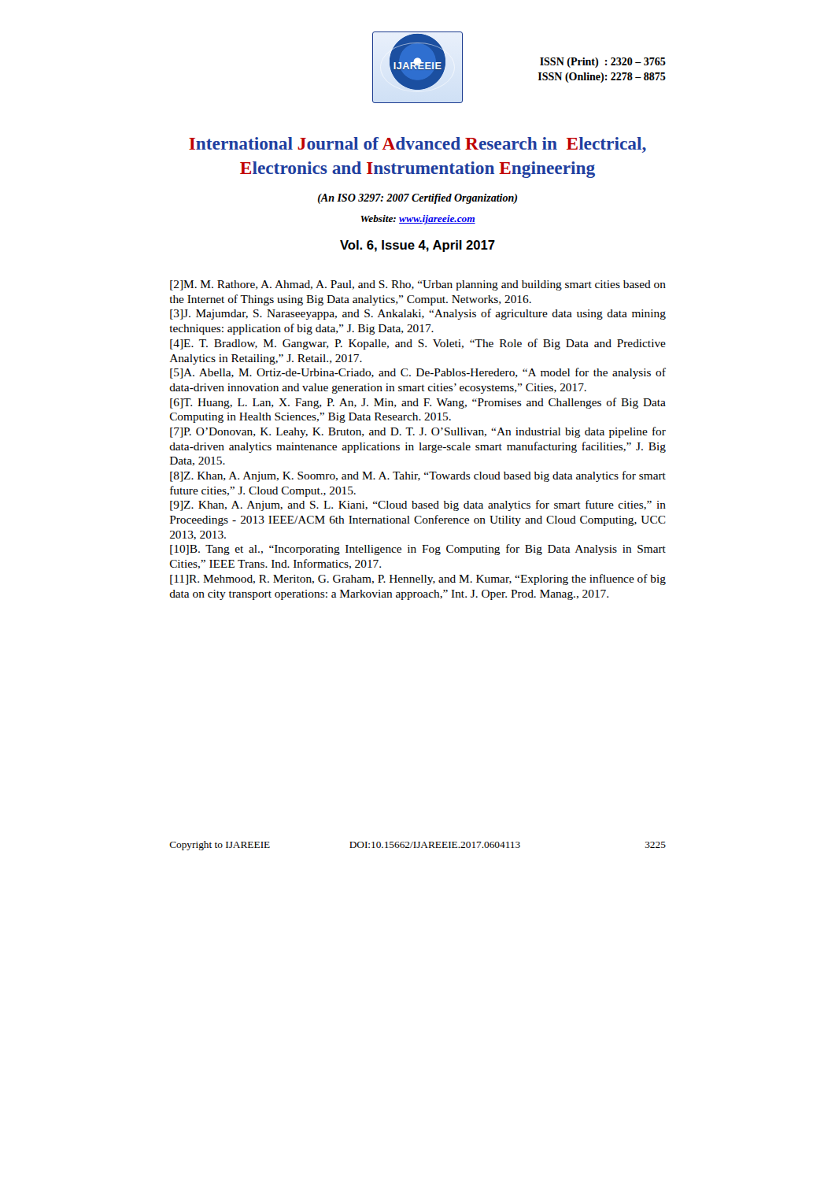ISSN (Print) : 2320 – 3765
ISSN (Online): 2278 – 8875
International Journal of Advanced Research in Electrical,
Electronics and Instrumentation Engineering
(An ISO 3297: 2007 Certified Organization)
Website: www.ijareeie.com
Vol. 6, Issue 4, April 2017
[2]M. M. Rathore, A. Ahmad, A. Paul, and S. Rho, “Urban planning and building smart cities based on the Internet of Things using Big Data analytics,” Comput. Networks, 2016.
[3]J. Majumdar, S. Naraseeyappa, and S. Ankalaki, “Analysis of agriculture data using data mining techniques: application of big data,” J. Big Data, 2017.
[4]E. T. Bradlow, M. Gangwar, P. Kopalle, and S. Voleti, “The Role of Big Data and Predictive Analytics in Retailing,” J. Retail., 2017.
[5]A. Abella, M. Ortiz-de-Urbina-Criado, and C. De-Pablos-Heredero, “A model for the analysis of data-driven innovation and value generation in smart cities’ ecosystems,” Cities, 2017.
[6]T. Huang, L. Lan, X. Fang, P. An, J. Min, and F. Wang, “Promises and Challenges of Big Data Computing in Health Sciences,” Big Data Research. 2015.
[7]P. O’Donovan, K. Leahy, K. Bruton, and D. T. J. O’Sullivan, “An industrial big data pipeline for data-driven analytics maintenance applications in large-scale smart manufacturing facilities,” J. Big Data, 2015.
[8]Z. Khan, A. Anjum, K. Soomro, and M. A. Tahir, “Towards cloud based big data analytics for smart future cities,” J. Cloud Comput., 2015.
[9]Z. Khan, A. Anjum, and S. L. Kiani, “Cloud based big data analytics for smart future cities,” in Proceedings - 2013 IEEE/ACM 6th International Conference on Utility and Cloud Computing, UCC 2013, 2013.
[10]B. Tang et al., “Incorporating Intelligence in Fog Computing for Big Data Analysis in Smart Cities,” IEEE Trans. Ind. Informatics, 2017.
[11]R. Mehmood, R. Meriton, G. Graham, P. Hennelly, and M. Kumar, “Exploring the influence of big data on city transport operations: a Markovian approach,” Int. J. Oper. Prod. Manag., 2017.
Copyright to IJAREEIE DOI:10.15662/IJAREEIE.2017.0604113 3225